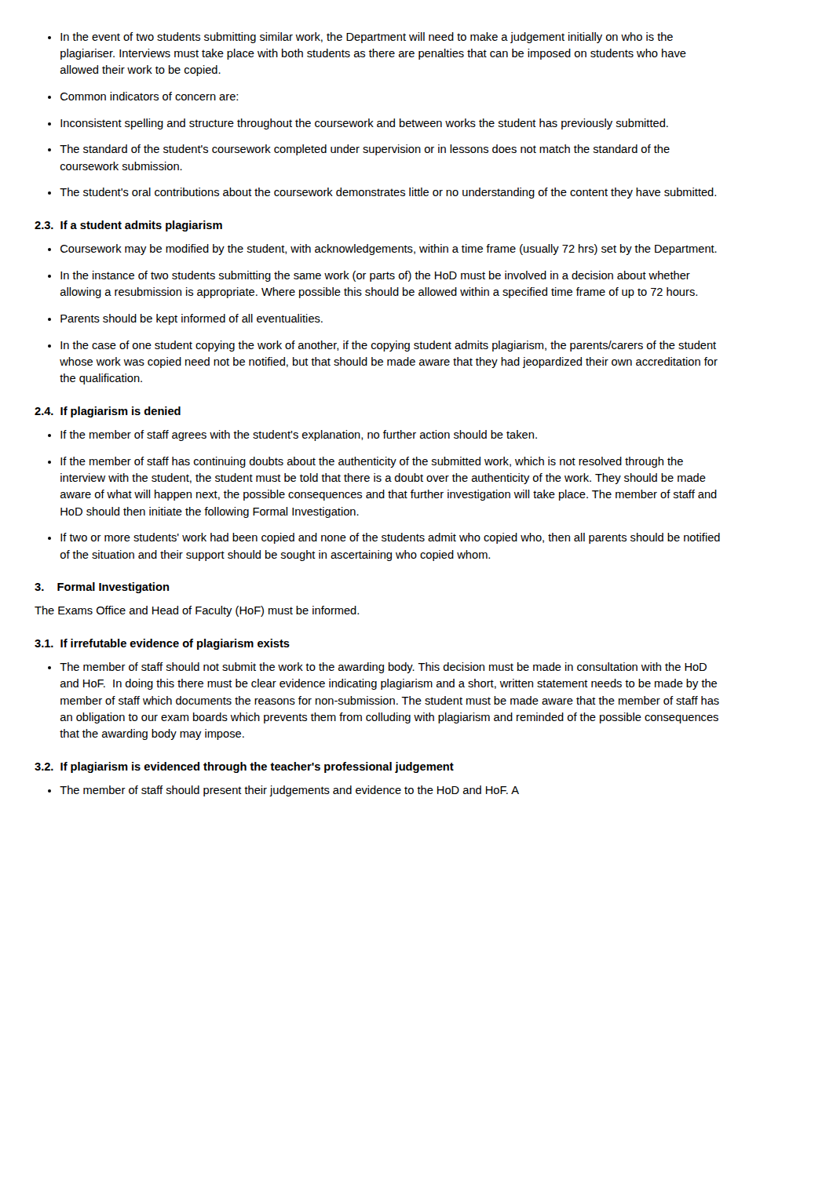In the event of two students submitting similar work, the Department will need to make a judgement initially on who is the plagiariser. Interviews must take place with both students as there are penalties that can be imposed on students who have allowed their work to be copied.
Common indicators of concern are:
Inconsistent spelling and structure throughout the coursework and between works the student has previously submitted.
The standard of the student's coursework completed under supervision or in lessons does not match the standard of the coursework submission.
The student's oral contributions about the coursework demonstrates little or no understanding of the content they have submitted.
2.3. If a student admits plagiarism
Coursework may be modified by the student, with acknowledgements, within a time frame (usually 72 hrs) set by the Department.
In the instance of two students submitting the same work (or parts of) the HoD must be involved in a decision about whether allowing a resubmission is appropriate. Where possible this should be allowed within a specified time frame of up to 72 hours.
Parents should be kept informed of all eventualities.
In the case of one student copying the work of another, if the copying student admits plagiarism, the parents/carers of the student whose work was copied need not be notified, but that should be made aware that they had jeopardized their own accreditation for the qualification.
2.4. If plagiarism is denied
If the member of staff agrees with the student's explanation, no further action should be taken.
If the member of staff has continuing doubts about the authenticity of the submitted work, which is not resolved through the interview with the student, the student must be told that there is a doubt over the authenticity of the work. They should be made aware of what will happen next, the possible consequences and that further investigation will take place. The member of staff and HoD should then initiate the following Formal Investigation.
If two or more students' work had been copied and none of the students admit who copied who, then all parents should be notified of the situation and their support should be sought in ascertaining who copied whom.
3. Formal Investigation
The Exams Office and Head of Faculty (HoF) must be informed.
3.1. If irrefutable evidence of plagiarism exists
The member of staff should not submit the work to the awarding body. This decision must be made in consultation with the HoD and HoF. In doing this there must be clear evidence indicating plagiarism and a short, written statement needs to be made by the member of staff which documents the reasons for non-submission. The student must be made aware that the member of staff has an obligation to our exam boards which prevents them from colluding with plagiarism and reminded of the possible consequences that the awarding body may impose.
3.2. If plagiarism is evidenced through the teacher's professional judgement
The member of staff should present their judgements and evidence to the HoD and HoF. A